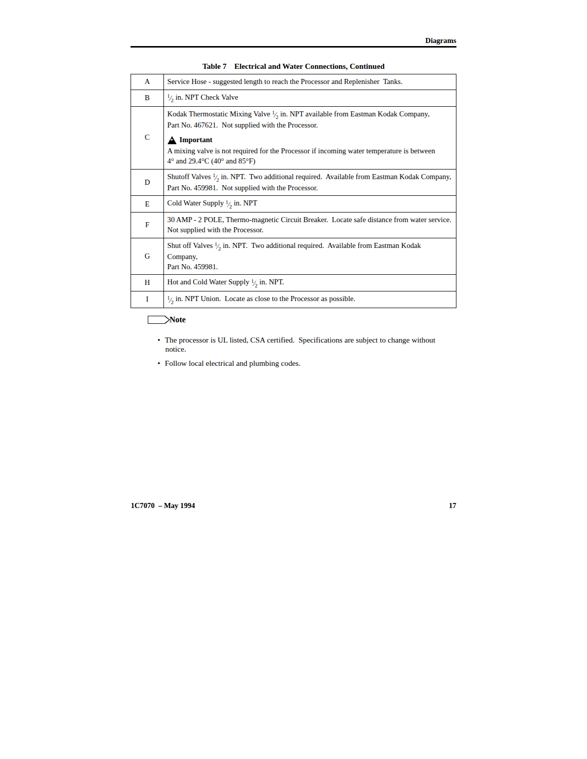Diagrams
Table 7 Electrical and Water Connections, Continued
| A | Service Hose - suggested length to reach the Processor and Replenisher Tanks. |
| B | 1 ⁄ 2 in. NPT Check Valve |
| C | Kodak Thermostatic Mixing Valve 1 ⁄ 2 in. NPT available from Eastman Kodak Company, Part No. 467621. Not supplied with the Processor. Important A mixing valve is not required for the Processor if incoming water temperature is between 4° and 29.4°C (40° and 85°F) |
| D | Shutoff Valves 1 ⁄ 2 in. NPT. Two additional required. Available from Eastman Kodak Company, Part No. 459981. Not supplied with the Processor. |
| E | Cold Water Supply 1 ⁄ 2 in. NPT |
| F | 30 AMP - 2 POLE, Thermo-magnetic Circuit Breaker. Locate safe distance from water service. Not supplied with the Processor. |
| G | Shut off Valves 1 ⁄ 2 in. NPT. Two additional required. Available from Eastman Kodak Company, Part No. 459981. |
| H | Hot and Cold Water Supply 1 ⁄ 2 in. NPT. |
| I | 1 ⁄ 2 in. NPT Union. Locate as close to the Processor as possible. |
Note
The processor is UL listed, CSA certified. Specifications are subject to change without notice.
Follow local electrical and plumbing codes.
1C7070 – May 1994 17